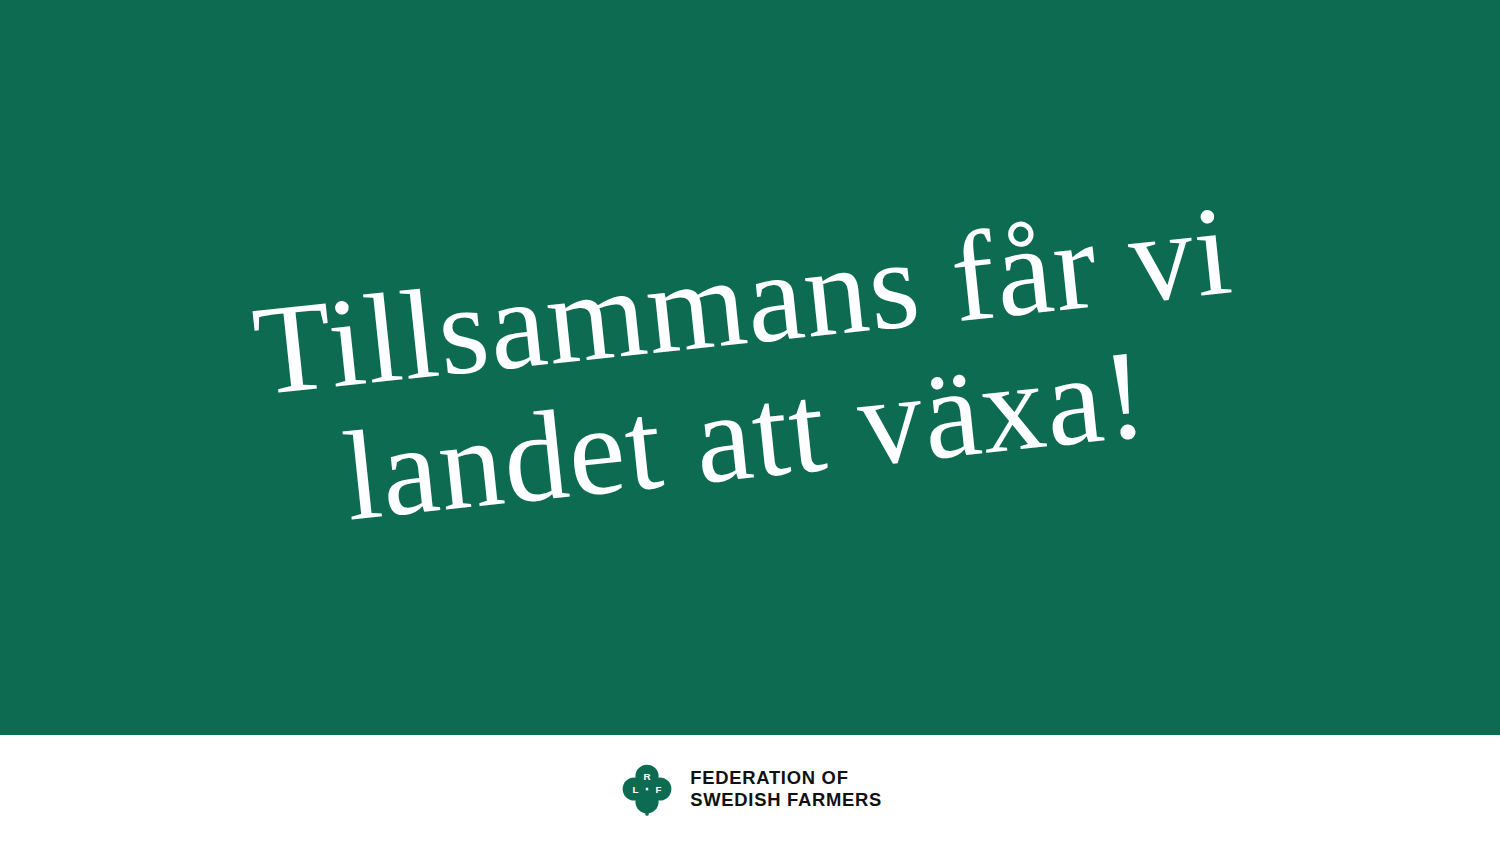Tillsammans får vi landet att växa!
R L F
Federation of Swedish Farmers